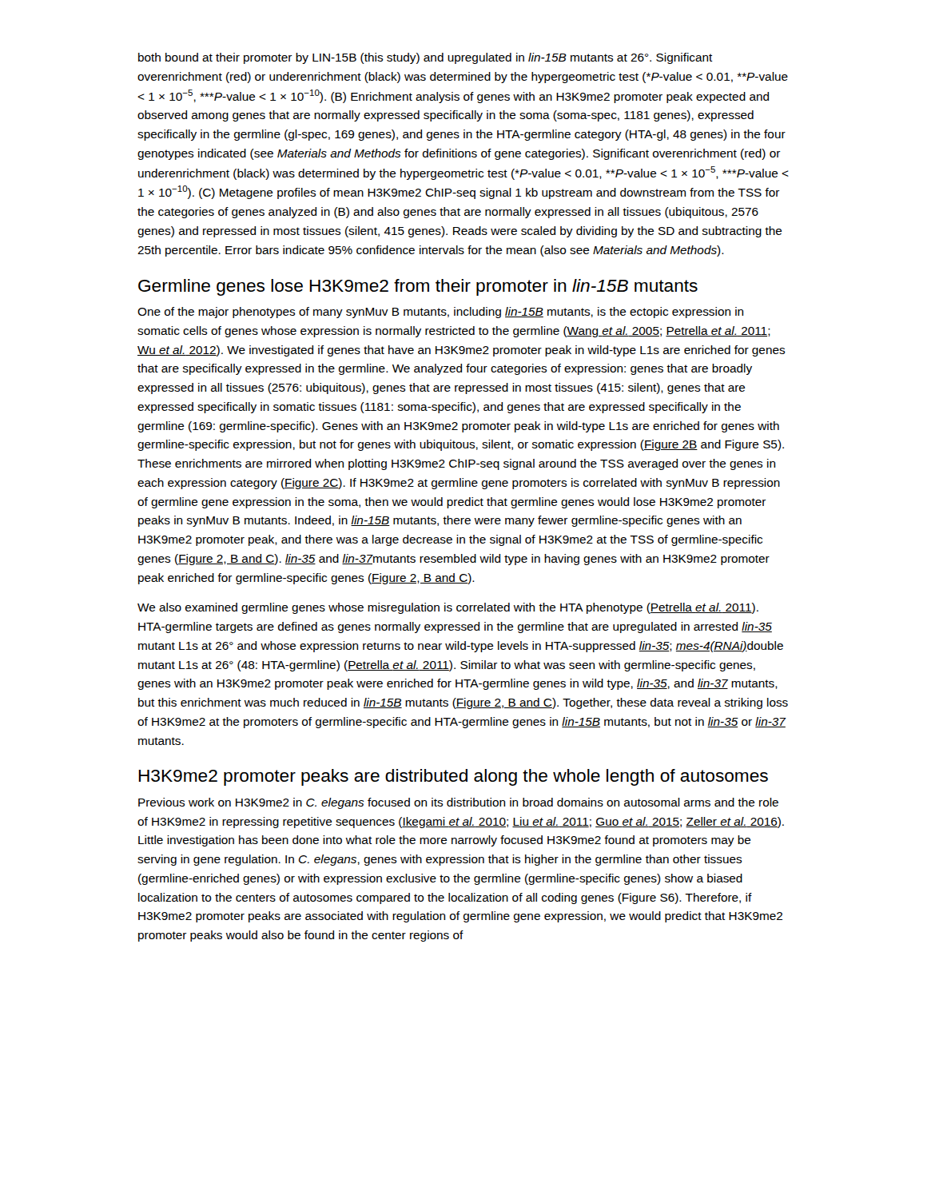both bound at their promoter by LIN-15B (this study) and upregulated in lin-15B mutants at 26°. Significant overenrichment (red) or underenrichment (black) was determined by the hypergeometric test (*P-value < 0.01, **P-value < 1 × 10−5, ***P-value < 1 × 10−10). (B) Enrichment analysis of genes with an H3K9me2 promoter peak expected and observed among genes that are normally expressed specifically in the soma (soma-spec, 1181 genes), expressed specifically in the germline (gl-spec, 169 genes), and genes in the HTA-germline category (HTA-gl, 48 genes) in the four genotypes indicated (see Materials and Methods for definitions of gene categories). Significant overenrichment (red) or underenrichment (black) was determined by the hypergeometric test (*P-value < 0.01, **P-value < 1 × 10−5, ***P-value < 1 × 10−10). (C) Metagene profiles of mean H3K9me2 ChIP-seq signal 1 kb upstream and downstream from the TSS for the categories of genes analyzed in (B) and also genes that are normally expressed in all tissues (ubiquitous, 2576 genes) and repressed in most tissues (silent, 415 genes). Reads were scaled by dividing by the SD and subtracting the 25th percentile. Error bars indicate 95% confidence intervals for the mean (also see Materials and Methods).
Germline genes lose H3K9me2 from their promoter in lin-15B mutants
One of the major phenotypes of many synMuv B mutants, including lin-15B mutants, is the ectopic expression in somatic cells of genes whose expression is normally restricted to the germline (Wang et al. 2005; Petrella et al. 2011; Wu et al. 2012). We investigated if genes that have an H3K9me2 promoter peak in wild-type L1s are enriched for genes that are specifically expressed in the germline. We analyzed four categories of expression: genes that are broadly expressed in all tissues (2576: ubiquitous), genes that are repressed in most tissues (415: silent), genes that are expressed specifically in somatic tissues (1181: soma-specific), and genes that are expressed specifically in the germline (169: germline-specific). Genes with an H3K9me2 promoter peak in wild-type L1s are enriched for genes with germline-specific expression, but not for genes with ubiquitous, silent, or somatic expression (Figure 2B and Figure S5). These enrichments are mirrored when plotting H3K9me2 ChIP-seq signal around the TSS averaged over the genes in each expression category (Figure 2C). If H3K9me2 at germline gene promoters is correlated with synMuv B repression of germline gene expression in the soma, then we would predict that germline genes would lose H3K9me2 promoter peaks in synMuv B mutants. Indeed, in lin-15B mutants, there were many fewer germline-specific genes with an H3K9me2 promoter peak, and there was a large decrease in the signal of H3K9me2 at the TSS of germline-specific genes (Figure 2, B and C). lin-35 and lin-37mutants resembled wild type in having genes with an H3K9me2 promoter peak enriched for germline-specific genes (Figure 2, B and C).
We also examined germline genes whose misregulation is correlated with the HTA phenotype (Petrella et al. 2011). HTA-germline targets are defined as genes normally expressed in the germline that are upregulated in arrested lin-35 mutant L1s at 26° and whose expression returns to near wild-type levels in HTA-suppressed lin-35; mes-4(RNAi) double mutant L1s at 26° (48: HTA-germline) (Petrella et al. 2011). Similar to what was seen with germline-specific genes, genes with an H3K9me2 promoter peak were enriched for HTA-germline genes in wild type, lin-35, and lin-37 mutants, but this enrichment was much reduced in lin-15B mutants (Figure 2, B and C). Together, these data reveal a striking loss of H3K9me2 at the promoters of germline-specific and HTA-germline genes in lin-15B mutants, but not in lin-35 or lin-37 mutants.
H3K9me2 promoter peaks are distributed along the whole length of autosomes
Previous work on H3K9me2 in C. elegans focused on its distribution in broad domains on autosomal arms and the role of H3K9me2 in repressing repetitive sequences (Ikegami et al. 2010; Liu et al. 2011; Guo et al. 2015; Zeller et al. 2016). Little investigation has been done into what role the more narrowly focused H3K9me2 found at promoters may be serving in gene regulation. In C. elegans, genes with expression that is higher in the germline than other tissues (germline-enriched genes) or with expression exclusive to the germline (germline-specific genes) show a biased localization to the centers of autosomes compared to the localization of all coding genes (Figure S6). Therefore, if H3K9me2 promoter peaks are associated with regulation of germline gene expression, we would predict that H3K9me2 promoter peaks would also be found in the center regions of